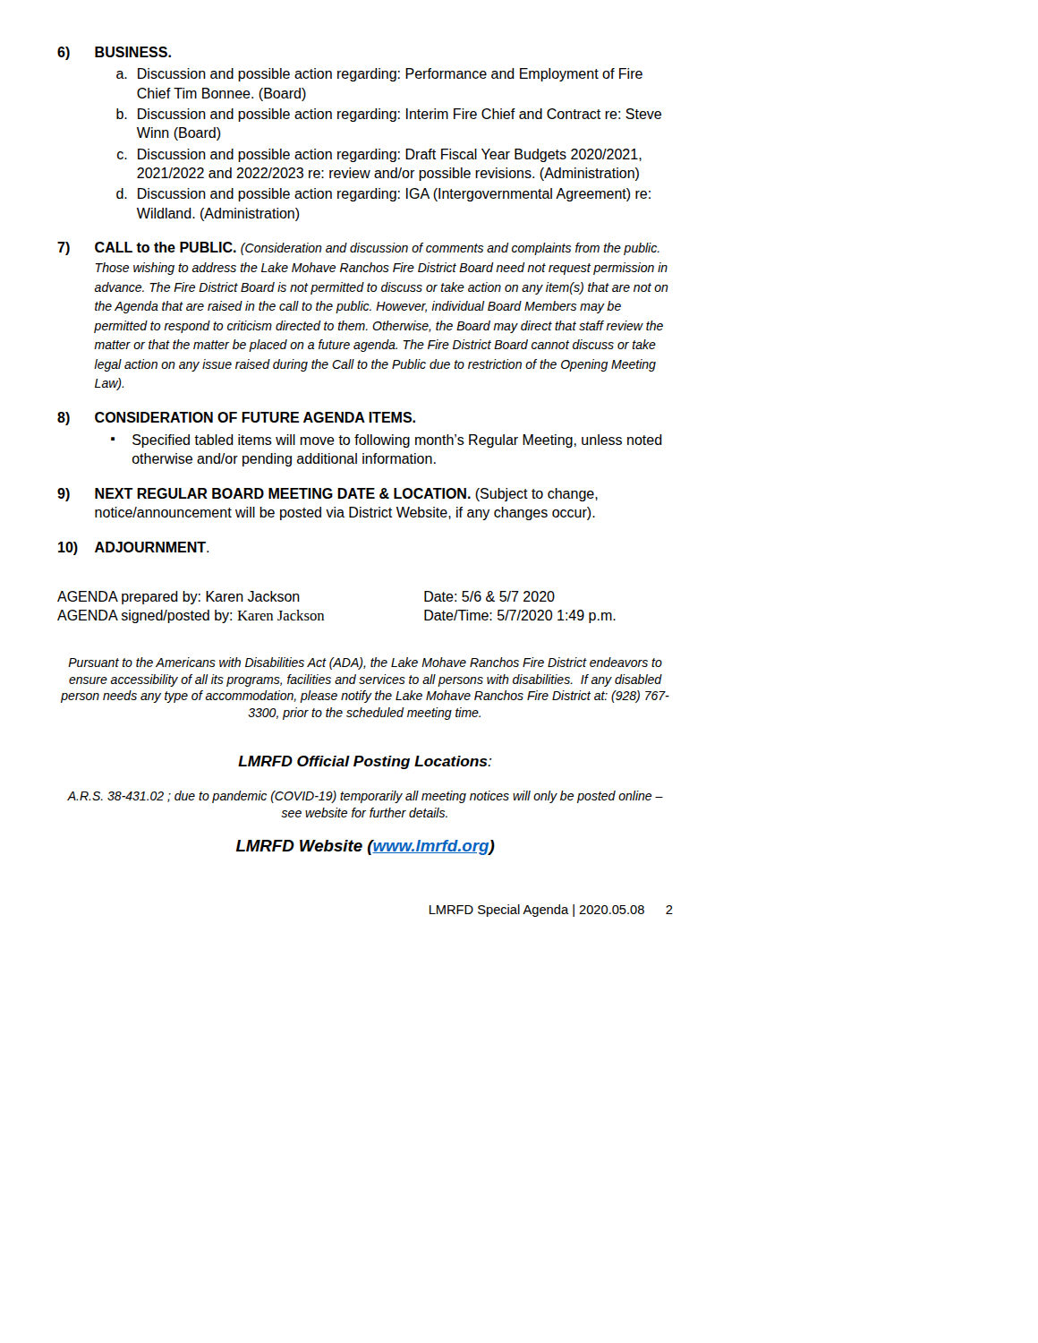6) BUSINESS.
Discussion and possible action regarding: Performance and Employment of Fire Chief Tim Bonnee. (Board)
Discussion and possible action regarding: Interim Fire Chief and Contract re: Steve Winn (Board)
Discussion and possible action regarding: Draft Fiscal Year Budgets 2020/2021, 2021/2022 and 2022/2023 re: review and/or possible revisions. (Administration)
Discussion and possible action regarding: IGA (Intergovernmental Agreement) re: Wildland. (Administration)
7) CALL to the PUBLIC. (Consideration and discussion of comments and complaints from the public. Those wishing to address the Lake Mohave Ranchos Fire District Board need not request permission in advance. The Fire District Board is not permitted to discuss or take action on any item(s) that are not on the Agenda that are raised in the call to the public. However, individual Board Members may be permitted to respond to criticism directed to them. Otherwise, the Board may direct that staff review the matter or that the matter be placed on a future agenda. The Fire District Board cannot discuss or take legal action on any issue raised during the Call to the Public due to restriction of the Opening Meeting Law).
8) CONSIDERATION OF FUTURE AGENDA ITEMS.
Specified tabled items will move to following month’s Regular Meeting, unless noted otherwise and/or pending additional information.
9) NEXT REGULAR BOARD MEETING DATE & LOCATION. (Subject to change, notice/announcement will be posted via District Website, if any changes occur).
10) ADJOURNMENT.
| AGENDA prepared by: Karen Jackson | Date: 5/6 & 5/7 2020 |
| AGENDA signed/posted by: Karen Jackson | Date/Time: 5/7/2020 1:49 p.m. |
Pursuant to the Americans with Disabilities Act (ADA), the Lake Mohave Ranchos Fire District endeavors to ensure accessibility of all its programs, facilities and services to all persons with disabilities. If any disabled person needs any type of accommodation, please notify the Lake Mohave Ranchos Fire District at: (928) 767-3300, prior to the scheduled meeting time.
LMRFD Official Posting Locations:
A.R.S. 38-431.02 ; due to pandemic (COVID-19) temporarily all meeting notices will only be posted online – see website for further details.
LMRFD Website (www.lmrfd.org)
LMRFD Special Agenda | 2020.05.082